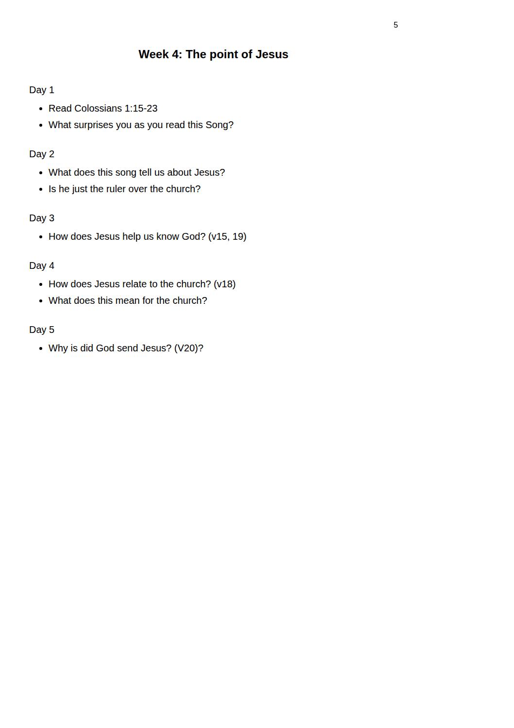5
Week 4: The point of Jesus
Day 1
Read Colossians 1:15-23
What surprises you as you read this Song?
Day 2
What does this song tell us about Jesus?
Is he just the ruler over the church?
Day 3
How does Jesus help us know God? (v15, 19)
Day 4
How does Jesus relate to the church? (v18)
What does this mean for the church?
Day 5
Why is did God send Jesus? (V20)?